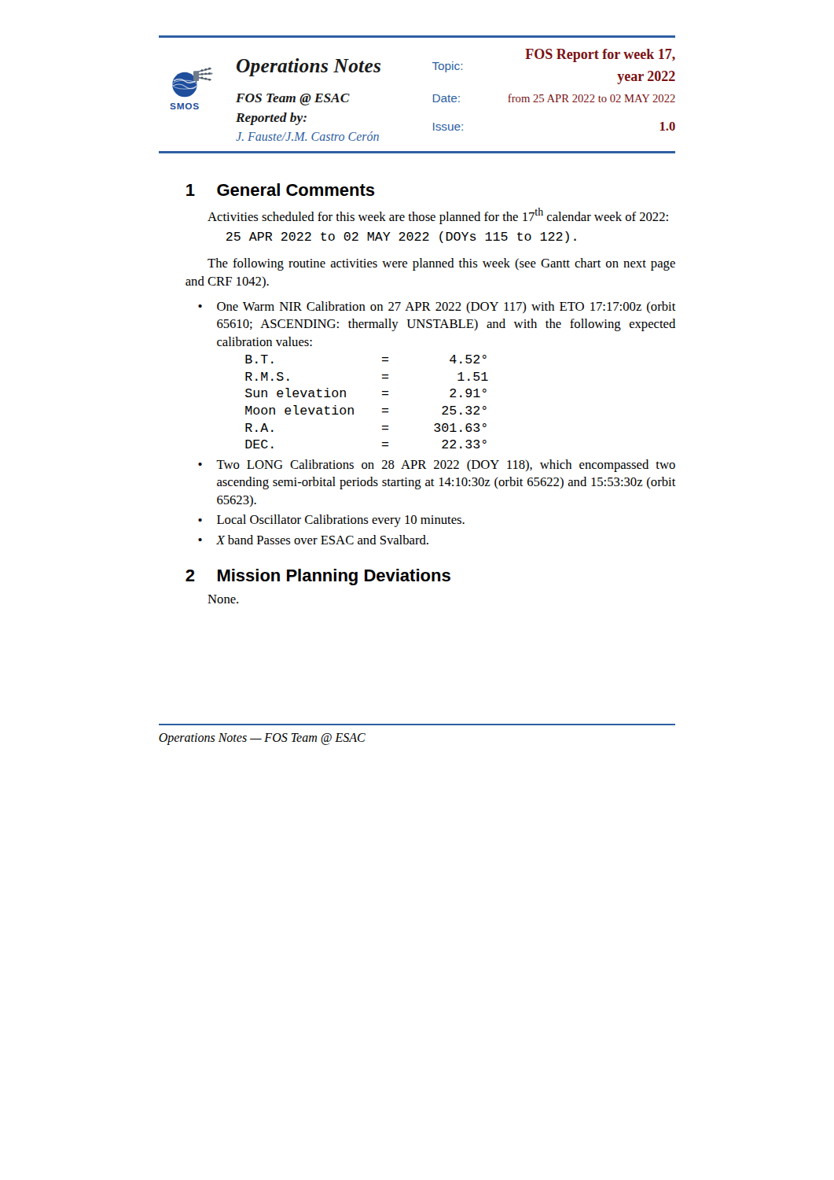| SMOS | Operations Notes | Topic: | FOS Report for week 17, year 2022 |
| FOS Team @ ESAC | Date: | from 25 APR 2022 to 02 MAY 2022 |
| Reported by: J. Fauste/J.M. Castro Cerón | Issue: | 1.0 |
1 General Comments
Activities scheduled for this week are those planned for the 17th calendar week of 2022:
25 APR 2022 to 02 MAY 2022 (DOYs 115 to 122).
The following routine activities were planned this week (see Gantt chart on next page and CRF 1042).
One Warm NIR Calibration on 27 APR 2022 (DOY 117) with ETO 17:17:00z (orbit 65610; ASCENDING: thermally UNSTABLE) and with the following expected calibration values:
| B.T. | = | 4.52° |
| R.M.S. | = | 1.51 |
| Sun elevation | = | 2.91° |
| Moon elevation | = | 25.32° |
| R.A. | = | 301.63° |
| DEC. | = | 22.33° |
Two LONG Calibrations on 28 APR 2022 (DOY 118), which encompassed two ascending semi-orbital periods starting at 14:10:30z (orbit 65622) and 15:53:30z (orbit 65623).
Local Oscillator Calibrations every 10 minutes.
X band Passes over ESAC and Svalbard.
2 Mission Planning Deviations
None.
Operations Notes — FOS Team @ ESAC